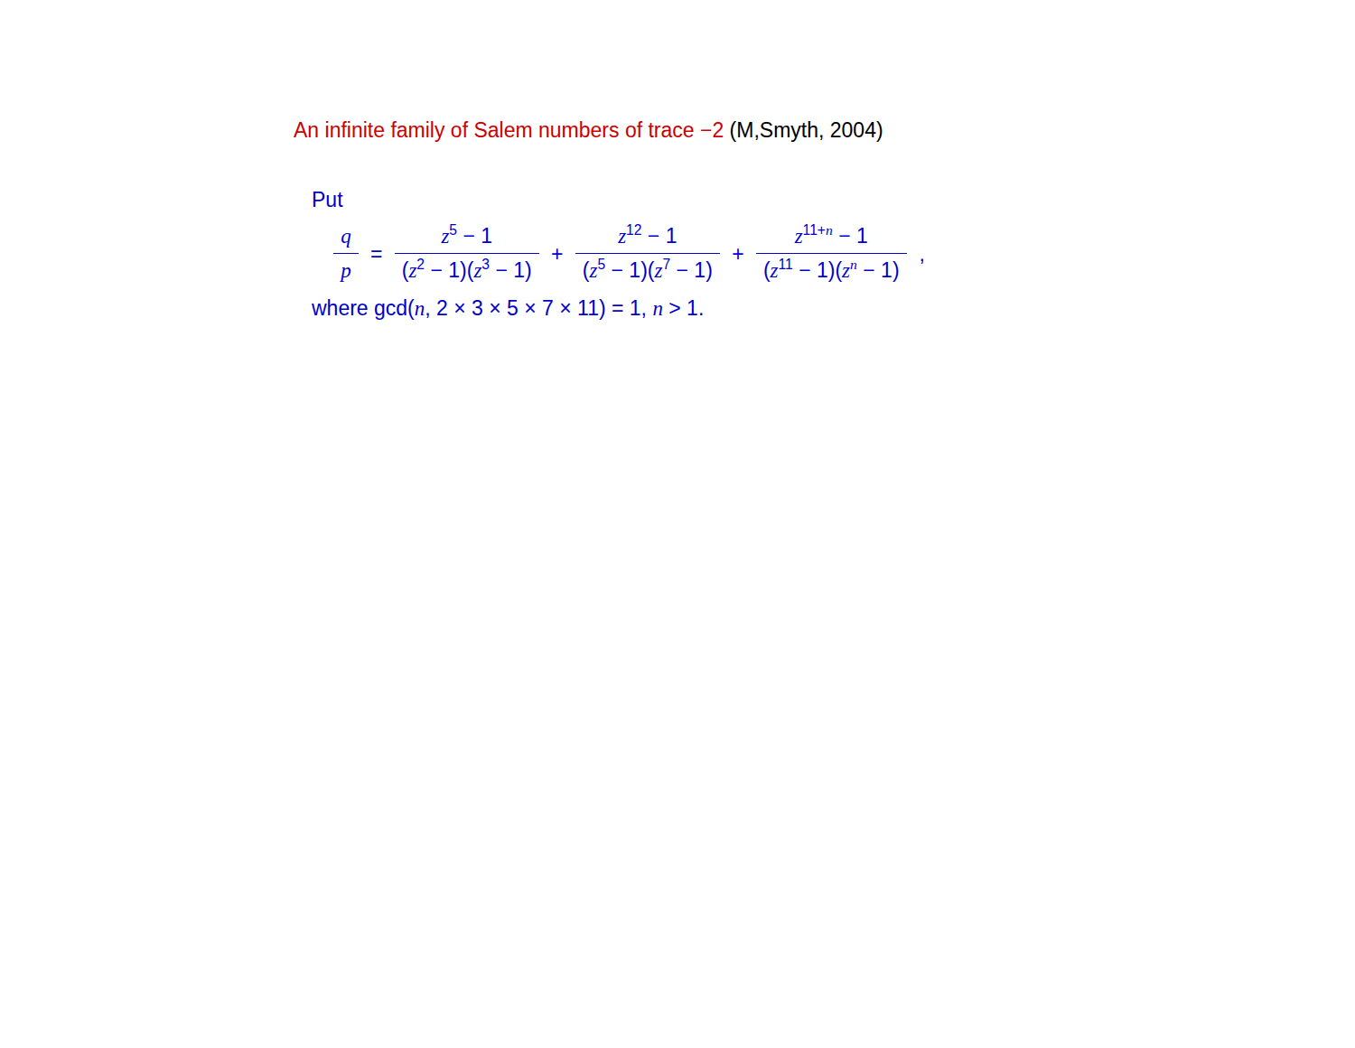An infinite family of Salem numbers of trace −2 (M,Smyth, 2004)
Put
qp = z5 − 1 (z2 − 1)(z3 − 1) + z12 − 1 (z5 − 1)(z7 − 1) + z11+n − 1 (z11 − 1)(zn − 1) ,
where gcd(n, 2 × 3 × 5 × 7 × 11) = 1, n > 1.